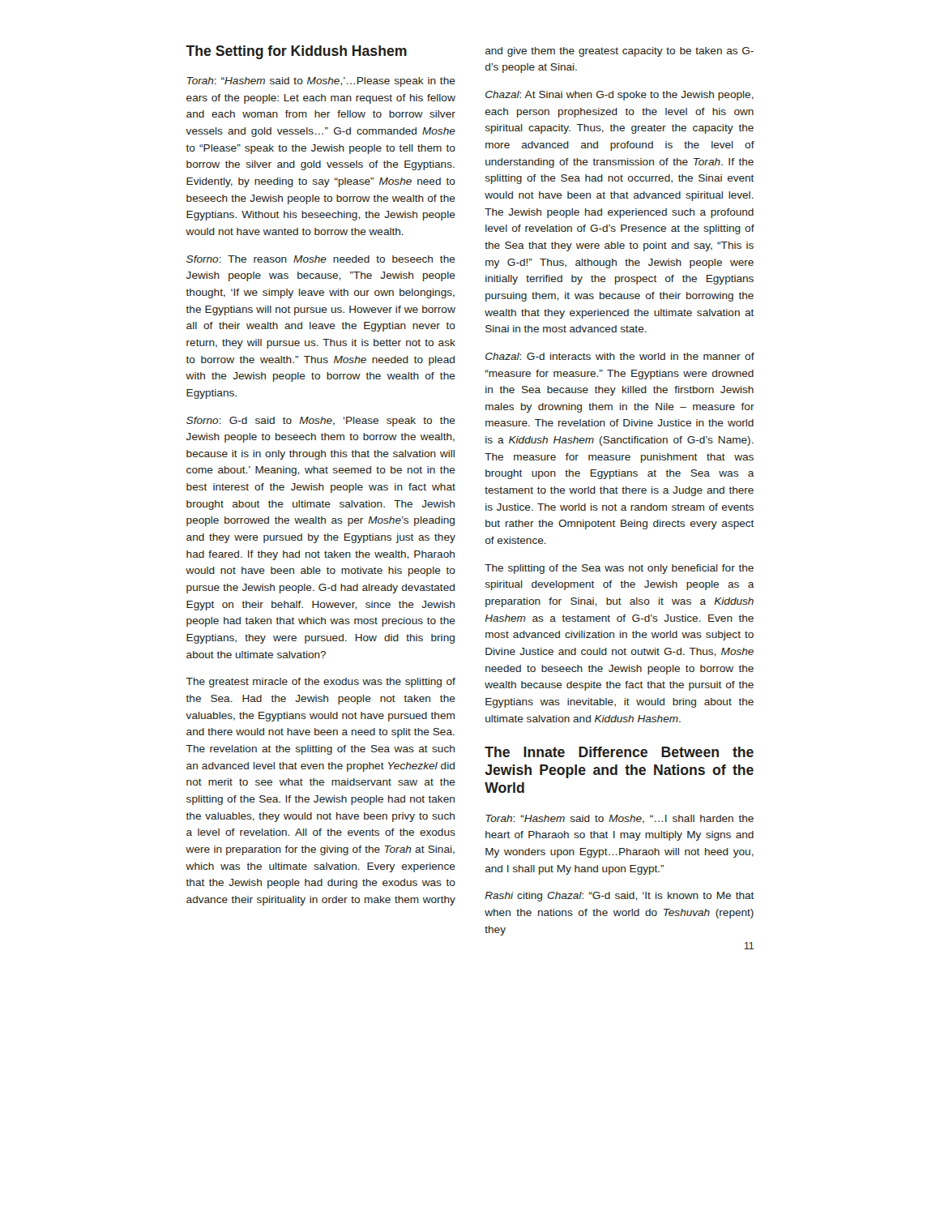The Setting for Kiddush Hashem
Torah: “Hashem said to Moshe,’…Please speak in the ears of the people: Let each man request of his fellow and each woman from her fellow to borrow silver vessels and gold vessels…” G-d commanded Moshe to “Please” speak to the Jewish people to tell them to borrow the silver and gold vessels of the Egyptians. Evidently, by needing to say “please” Moshe need to beseech the Jewish people to borrow the wealth of the Egyptians. Without his beseeching, the Jewish people would not have wanted to borrow the wealth.
Sforno: The reason Moshe needed to beseech the Jewish people was because, ”The Jewish people thought, ‘If we simply leave with our own belongings, the Egyptians will not pursue us. However if we borrow all of their wealth and leave the Egyptian never to return, they will pursue us. Thus it is better not to ask to borrow the wealth.” Thus Moshe needed to plead with the Jewish people to borrow the wealth of the Egyptians.
Sforno: G-d said to Moshe, ‘Please speak to the Jewish people to beseech them to borrow the wealth, because it is in only through this that the salvation will come about.’ Meaning, what seemed to be not in the best interest of the Jewish people was in fact what brought about the ultimate salvation. The Jewish people borrowed the wealth as per Moshe’s pleading and they were pursued by the Egyptians just as they had feared. If they had not taken the wealth, Pharaoh would not have been able to motivate his people to pursue the Jewish people. G-d had already devastated Egypt on their behalf. However, since the Jewish people had taken that which was most precious to the Egyptians, they were pursued. How did this bring about the ultimate salvation?
The greatest miracle of the exodus was the splitting of the Sea. Had the Jewish people not taken the valuables, the Egyptians would not have pursued them and there would not have been a need to split the Sea. The revelation at the splitting of the Sea was at such an advanced level that even the prophet Yechezkel did not merit to see what the maidservant saw at the splitting of the Sea. If the Jewish people had not taken the valuables, they would not have been privy to such a level of revelation. All of the events of the exodus were in preparation for the giving of the Torah at Sinai, which was the ultimate salvation. Every experience that the Jewish people had during the exodus was to advance their spirituality in order to make them worthy and give them the greatest capacity to be taken as G-d’s people at Sinai.
Chazal: At Sinai when G-d spoke to the Jewish people, each person prophesized to the level of his own spiritual capacity. Thus, the greater the capacity the more advanced and profound is the level of understanding of the transmission of the Torah. If the splitting of the Sea had not occurred, the Sinai event would not have been at that advanced spiritual level. The Jewish people had experienced such a profound level of revelation of G-d’s Presence at the splitting of the Sea that they were able to point and say, “This is my G-d!” Thus, although the Jewish people were initially terrified by the prospect of the Egyptians pursuing them, it was because of their borrowing the wealth that they experienced the ultimate salvation at Sinai in the most advanced state.
Chazal: G-d interacts with the world in the manner of “measure for measure.” The Egyptians were drowned in the Sea because they killed the firstborn Jewish males by drowning them in the Nile – measure for measure. The revelation of Divine Justice in the world is a Kiddush Hashem (Sanctification of G-d’s Name). The measure for measure punishment that was brought upon the Egyptians at the Sea was a testament to the world that there is a Judge and there is Justice. The world is not a random stream of events but rather the Omnipotent Being directs every aspect of existence.
The splitting of the Sea was not only beneficial for the spiritual development of the Jewish people as a preparation for Sinai, but also it was a Kiddush Hashem as a testament of G-d’s Justice. Even the most advanced civilization in the world was subject to Divine Justice and could not outwit G-d. Thus, Moshe needed to beseech the Jewish people to borrow the wealth because despite the fact that the pursuit of the Egyptians was inevitable, it would bring about the ultimate salvation and Kiddush Hashem.
The Innate Difference Between the Jewish People and the Nations of the World
Torah: “Hashem said to Moshe, “…I shall harden the heart of Pharaoh so that I may multiply My signs and My wonders upon Egypt…Pharaoh will not heed you, and I shall put My hand upon Egypt.”
Rashi citing Chazal: “G-d said, ‘It is known to Me that when the nations of the world do Teshuvah (repent) they
11